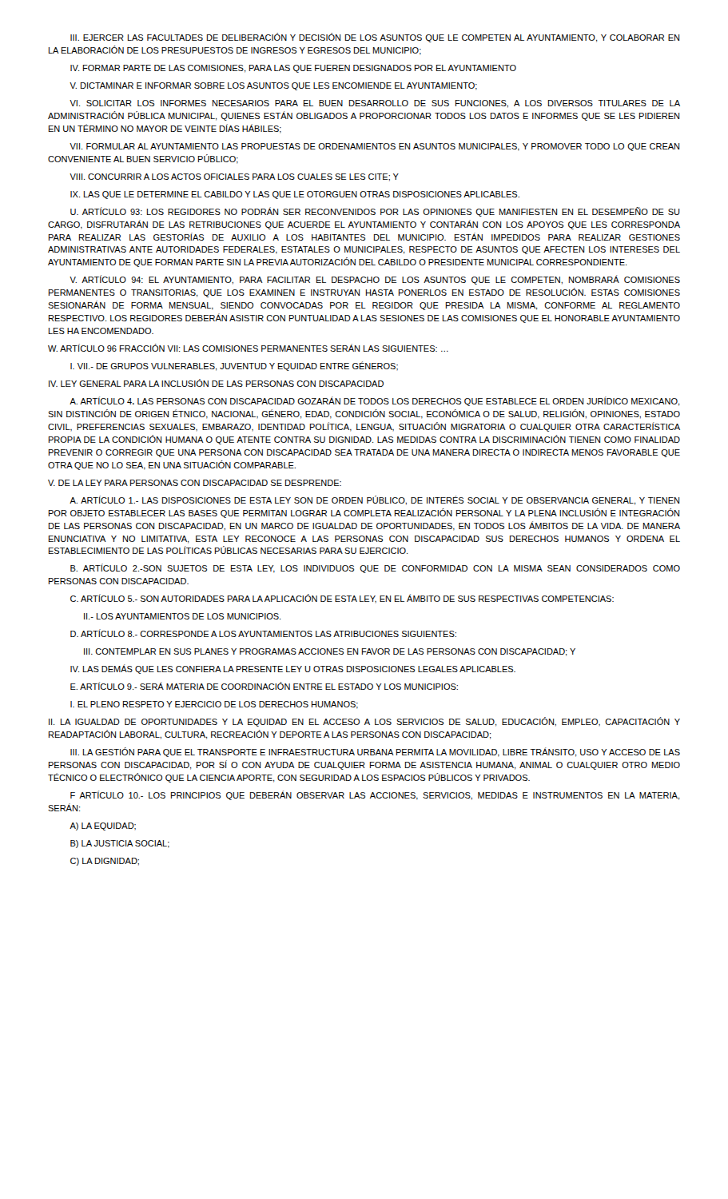III. EJERCER LAS FACULTADES DE DELIBERACIÓN Y DECISIÓN DE LOS ASUNTOS QUE LE COMPETEN AL AYUNTAMIENTO, Y COLABORAR EN LA ELABORACIÓN DE LOS PRESUPUESTOS DE INGRESOS Y EGRESOS DEL MUNICIPIO;
IV. FORMAR PARTE DE LAS COMISIONES, PARA LAS QUE FUEREN DESIGNADOS POR EL AYUNTAMIENTO
V. DICTAMINAR E INFORMAR SOBRE LOS ASUNTOS QUE LES ENCOMIENDE EL AYUNTAMIENTO;
VI. SOLICITAR LOS INFORMES NECESARIOS PARA EL BUEN DESARROLLO DE SUS FUNCIONES, A LOS DIVERSOS TITULARES DE LA ADMINISTRACIÓN PÚBLICA MUNICIPAL, QUIENES ESTÁN OBLIGADOS A PROPORCIONAR TODOS LOS DATOS E INFORMES QUE SE LES PIDIEREN EN UN TÉRMINO NO MAYOR DE VEINTE DÍAS HÁBILES;
VII. FORMULAR AL AYUNTAMIENTO LAS PROPUESTAS DE ORDENAMIENTOS EN ASUNTOS MUNICIPALES, Y PROMOVER TODO LO QUE CREAN CONVENIENTE AL BUEN SERVICIO PÚBLICO;
VIII. CONCURRIR A LOS ACTOS OFICIALES PARA LOS CUALES SE LES CITE; Y
IX. LAS QUE LE DETERMINE EL CABILDO Y LAS QUE LE OTORGUEN OTRAS DISPOSICIONES APLICABLES.
U. ARTÍCULO 93: LOS REGIDORES NO PODRÁN SER RECONVENIDOS POR LAS OPINIONES QUE MANIFIESTEN EN EL DESEMPEÑO DE SU CARGO, DISFRUTARÁN DE LAS RETRIBUCIONES QUE ACUERDE EL AYUNTAMIENTO Y CONTARÁN CON LOS APOYOS QUE LES CORRESPONDA PARA REALIZAR LAS GESTORÍAS DE AUXILIO A LOS HABITANTES DEL MUNICIPIO. ESTÁN IMPEDIDOS PARA REALIZAR GESTIONES ADMINISTRATIVAS ANTE AUTORIDADES FEDERALES, ESTATALES O MUNICIPALES, RESPECTO DE ASUNTOS QUE AFECTEN LOS INTERESES DEL AYUNTAMIENTO DE QUE FORMAN PARTE SIN LA PREVIA AUTORIZACIÓN DEL CABILDO O PRESIDENTE MUNICIPAL CORRESPONDIENTE.
V. ARTÍCULO 94: EL AYUNTAMIENTO, PARA FACILITAR EL DESPACHO DE LOS ASUNTOS QUE LE COMPETEN, NOMBRARÁ COMISIONES PERMANENTES O TRANSITORIAS, QUE LOS EXAMINEN E INSTRUYAN HASTA PONERLOS EN ESTADO DE RESOLUCIÓN. ESTAS COMISIONES SESIONARÁN DE FORMA MENSUAL, SIENDO CONVOCADAS POR EL REGIDOR QUE PRESIDA LA MISMA, CONFORME AL REGLAMENTO RESPECTIVO. LOS REGIDORES DEBERÁN ASISTIR CON PUNTUALIDAD A LAS SESIONES DE LAS COMISIONES QUE EL HONORABLE AYUNTAMIENTO LES HA ENCOMENDADO.
W. ARTÍCULO 96 FRACCIÓN VII: LAS COMISIONES PERMANENTES SERÁN LAS SIGUIENTES: …
I. VII.- DE GRUPOS VULNERABLES, JUVENTUD Y EQUIDAD ENTRE GÉNEROS;
IV. LEY GENERAL PARA LA INCLUSIÓN DE LAS PERSONAS CON DISCAPACIDAD
A. ARTÍCULO 4. LAS PERSONAS CON DISCAPACIDAD GOZARÁN DE TODOS LOS DERECHOS QUE ESTABLECE EL ORDEN JURÍDICO MEXICANO, SIN DISTINCIÓN DE ORIGEN ÉTNICO, NACIONAL, GÉNERO, EDAD, CONDICIÓN SOCIAL, ECONÓMICA O DE SALUD, RELIGIÓN, OPINIONES, ESTADO CIVIL, PREFERENCIAS SEXUALES, EMBARAZO, IDENTIDAD POLÍTICA, LENGUA, SITUACIÓN MIGRATORIA O CUALQUIER OTRA CARACTERÍSTICA PROPIA DE LA CONDICIÓN HUMANA O QUE ATENTE CONTRA SU DIGNIDAD. LAS MEDIDAS CONTRA LA DISCRIMINACIÓN TIENEN COMO FINALIDAD PREVENIR O CORREGIR QUE UNA PERSONA CON DISCAPACIDAD SEA TRATADA DE UNA MANERA DIRECTA O INDIRECTA MENOS FAVORABLE QUE OTRA QUE NO LO SEA, EN UNA SITUACIÓN COMPARABLE.
V. DE LA LEY PARA PERSONAS CON DISCAPACIDAD SE DESPRENDE:
A. ARTÍCULO 1.- LAS DISPOSICIONES DE ESTA LEY SON DE ORDEN PÚBLICO, DE INTERÉS SOCIAL Y DE OBSERVANCIA GENERAL, Y TIENEN POR OBJETO ESTABLECER LAS BASES QUE PERMITAN LOGRAR LA COMPLETA REALIZACIÓN PERSONAL Y LA PLENA INCLUSIÓN E INTEGRACIÓN DE LAS PERSONAS CON DISCAPACIDAD, EN UN MARCO DE IGUALDAD DE OPORTUNIDADES, EN TODOS LOS ÁMBITOS DE LA VIDA. DE MANERA ENUNCIATIVA Y NO LIMITATIVA, ESTA LEY RECONOCE A LAS PERSONAS CON DISCAPACIDAD SUS DERECHOS HUMANOS Y ORDENA EL ESTABLECIMIENTO DE LAS POLÍTICAS PÚBLICAS NECESARIAS PARA SU EJERCICIO.
B. ARTÍCULO 2.-SON SUJETOS DE ESTA LEY, LOS INDIVIDUOS QUE DE CONFORMIDAD CON LA MISMA SEAN CONSIDERADOS COMO PERSONAS CON DISCAPACIDAD.
C. ARTÍCULO 5.- SON AUTORIDADES PARA LA APLICACIÓN DE ESTA LEY, EN EL ÁMBITO DE SUS RESPECTIVAS COMPETENCIAS:
II.- LOS AYUNTAMIENTOS DE LOS MUNICIPIOS.
D. ARTÍCULO 8.- CORRESPONDE A LOS AYUNTAMIENTOS LAS ATRIBUCIONES SIGUIENTES:
III. CONTEMPLAR EN SUS PLANES Y PROGRAMAS ACCIONES EN FAVOR DE LAS PERSONAS CON DISCAPACIDAD; Y
IV. LAS DEMÁS QUE LES CONFIERA LA PRESENTE LEY U OTRAS DISPOSICIONES LEGALES APLICABLES.
E. ARTÍCULO 9.- SERÁ MATERIA DE COORDINACIÓN ENTRE EL ESTADO Y LOS MUNICIPIOS:
I. EL PLENO RESPETO Y EJERCICIO DE LOS DERECHOS HUMANOS;
II. LA IGUALDAD DE OPORTUNIDADES Y LA EQUIDAD EN EL ACCESO A LOS SERVICIOS DE SALUD, EDUCACIÓN, EMPLEO, CAPACITACIÓN Y READAPTACIÓN LABORAL, CULTURA, RECREACIÓN Y DEPORTE A LAS PERSONAS CON DISCAPACIDAD;
III. LA GESTIÓN PARA QUE EL TRANSPORTE E INFRAESTRUCTURA URBANA PERMITA LA MOVILIDAD, LIBRE TRÁNSITO, USO Y ACCESO DE LAS PERSONAS CON DISCAPACIDAD, POR SÍ O CON AYUDA DE CUALQUIER FORMA DE ASISTENCIA HUMANA, ANIMAL O CUALQUIER OTRO MEDIO TÉCNICO O ELECTRÓNICO QUE LA CIENCIA APORTE, CON SEGURIDAD A LOS ESPACIOS PÚBLICOS Y PRIVADOS.
F ARTÍCULO 10.- LOS PRINCIPIOS QUE DEBERÁN OBSERVAR LAS ACCIONES, SERVICIOS, MEDIDAS E INSTRUMENTOS EN LA MATERIA, SERÁN:
A) LA EQUIDAD;
B) LA JUSTICIA SOCIAL;
C) LA DIGNIDAD;